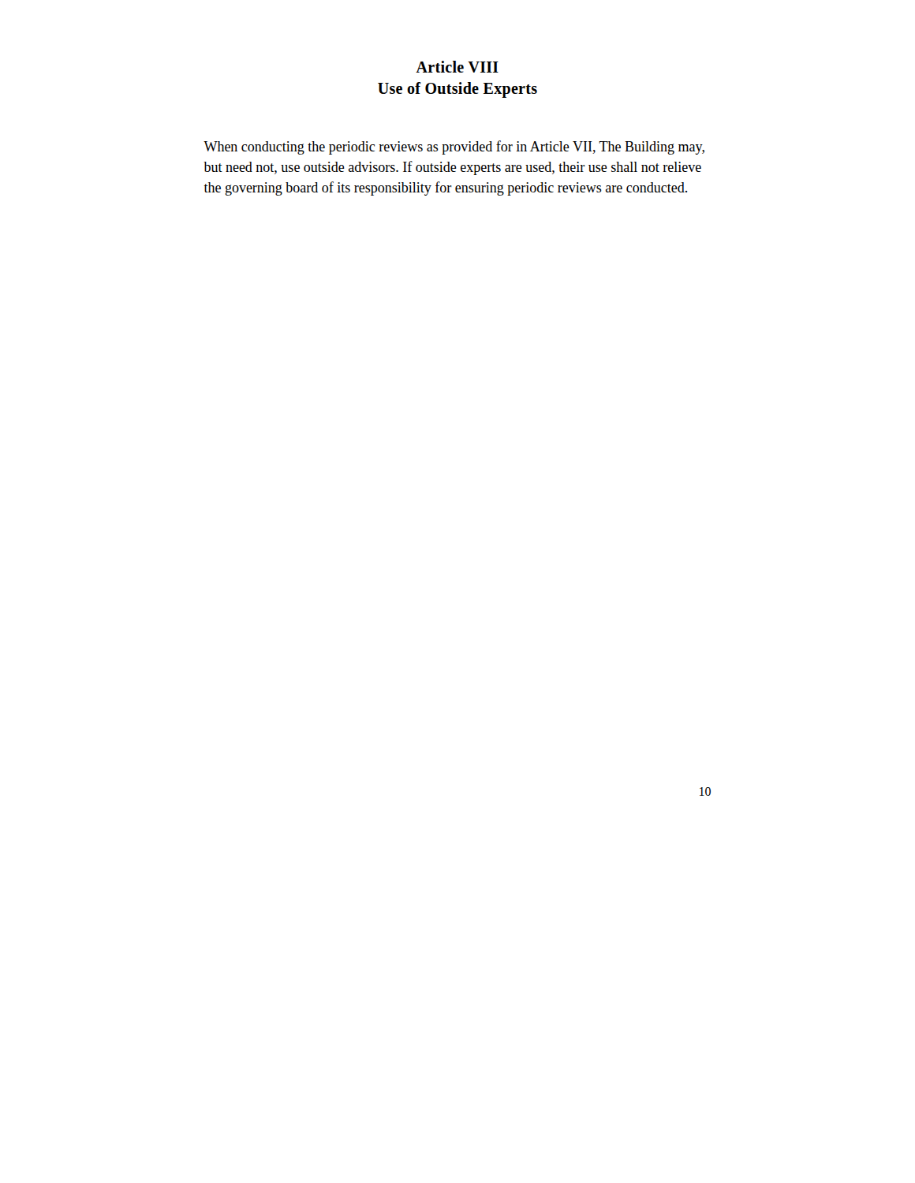Article VIII Use of Outside Experts
When conducting the periodic reviews as provided for in Article VII, The Building may, but need not, use outside advisors. If outside experts are used, their use shall not relieve the governing board of its responsibility for ensuring periodic reviews are conducted.
10